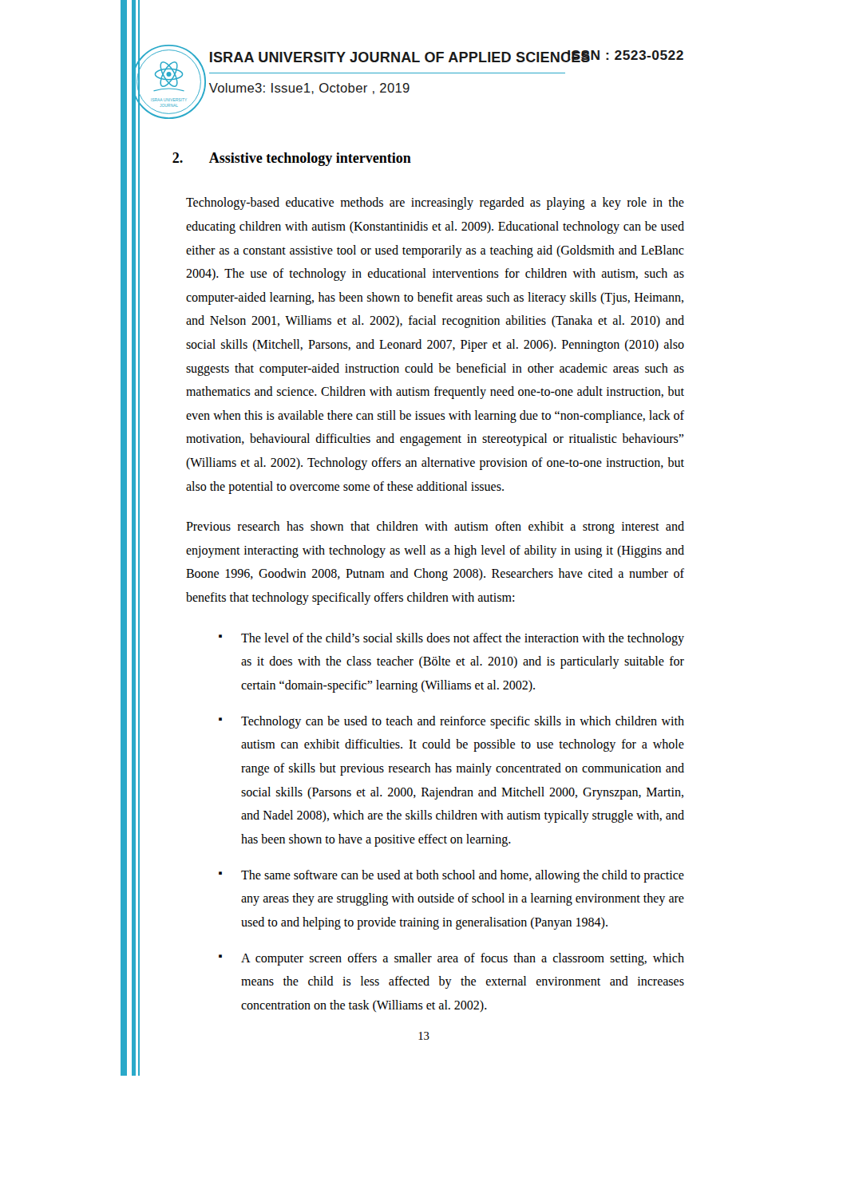ISRAA UNIVERSITY JOURNAL
ISRAA UNIVERSITY JOURNAL OF APPLIED SCIENCES
ISSN : 2523-0522
Volume3: Issue1, October , 2019
2. Assistive technology intervention
Technology-based educative methods are increasingly regarded as playing a key role in the educating children with autism (Konstantinidis et al. 2009). Educational technology can be used either as a constant assistive tool or used temporarily as a teaching aid (Goldsmith and LeBlanc 2004). The use of technology in educational interventions for children with autism, such as computer-aided learning, has been shown to benefit areas such as literacy skills (Tjus, Heimann, and Nelson 2001, Williams et al. 2002), facial recognition abilities (Tanaka et al. 2010) and social skills (Mitchell, Parsons, and Leonard 2007, Piper et al. 2006). Pennington (2010) also suggests that computer-aided instruction could be beneficial in other academic areas such as mathematics and science. Children with autism frequently need one-to-one adult instruction, but even when this is available there can still be issues with learning due to “non-compliance, lack of motivation, behavioural difficulties and engagement in stereotypical or ritualistic behaviours” (Williams et al. 2002). Technology offers an alternative provision of one-to-one instruction, but also the potential to overcome some of these additional issues.
Previous research has shown that children with autism often exhibit a strong interest and enjoyment interacting with technology as well as a high level of ability in using it (Higgins and Boone 1996, Goodwin 2008, Putnam and Chong 2008). Researchers have cited a number of benefits that technology specifically offers children with autism:
The level of the child’s social skills does not affect the interaction with the technology as it does with the class teacher (Bölte et al. 2010) and is particularly suitable for certain “domain-specific” learning (Williams et al. 2002).
Technology can be used to teach and reinforce specific skills in which children with autism can exhibit difficulties. It could be possible to use technology for a whole range of skills but previous research has mainly concentrated on communication and social skills (Parsons et al. 2000, Rajendran and Mitchell 2000, Grynszpan, Martin, and Nadel 2008), which are the skills children with autism typically struggle with, and has been shown to have a positive effect on learning.
The same software can be used at both school and home, allowing the child to practice any areas they are struggling with outside of school in a learning environment they are used to and helping to provide training in generalisation (Panyan 1984).
A computer screen offers a smaller area of focus than a classroom setting, which means the child is less affected by the external environment and increases concentration on the task (Williams et al. 2002).
13